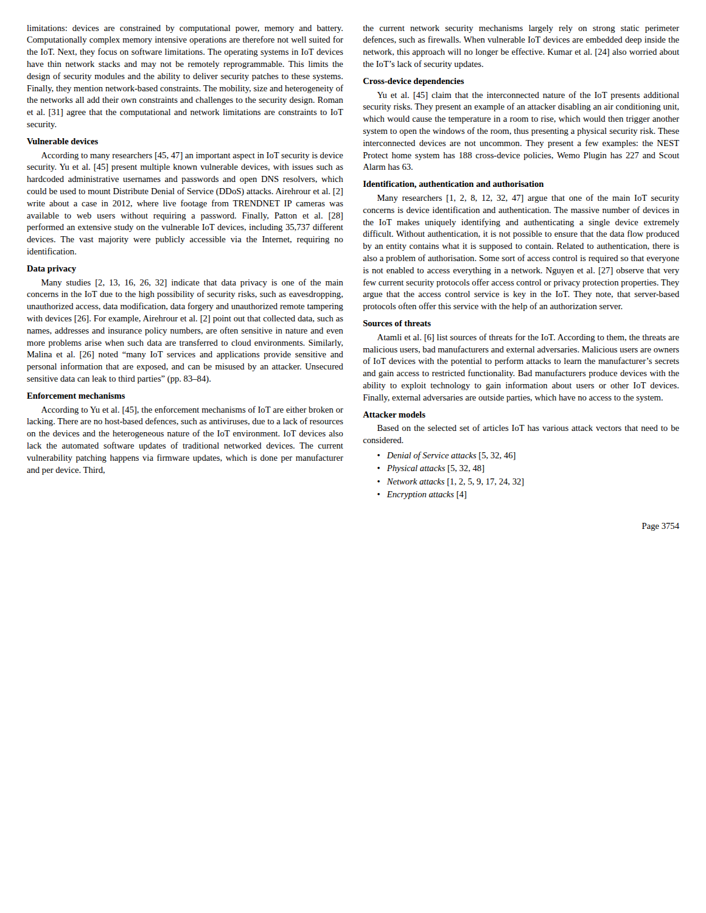limitations: devices are constrained by computational power, memory and battery. Computationally complex memory intensive operations are therefore not well suited for the IoT. Next, they focus on software limitations. The operating systems in IoT devices have thin network stacks and may not be remotely reprogrammable. This limits the design of security modules and the ability to deliver security patches to these systems. Finally, they mention network-based constraints. The mobility, size and heterogeneity of the networks all add their own constraints and challenges to the security design. Roman et al. [31] agree that the computational and network limitations are constraints to IoT security.
Vulnerable devices
According to many researchers [45, 47] an important aspect in IoT security is device security. Yu et al. [45] present multiple known vulnerable devices, with issues such as hardcoded administrative usernames and passwords and open DNS resolvers, which could be used to mount Distribute Denial of Service (DDoS) attacks. Airehrour et al. [2] write about a case in 2012, where live footage from TRENDNET IP cameras was available to web users without requiring a password. Finally, Patton et al. [28] performed an extensive study on the vulnerable IoT devices, including 35,737 different devices. The vast majority were publicly accessible via the Internet, requiring no identification.
Data privacy
Many studies [2, 13, 16, 26, 32] indicate that data privacy is one of the main concerns in the IoT due to the high possibility of security risks, such as eavesdropping, unauthorized access, data modification, data forgery and unauthorized remote tampering with devices [26]. For example, Airehrour et al. [2] point out that collected data, such as names, addresses and insurance policy numbers, are often sensitive in nature and even more problems arise when such data are transferred to cloud environments. Similarly, Malina et al. [26] noted “many IoT services and applications provide sensitive and personal information that are exposed, and can be misused by an attacker. Unsecured sensitive data can leak to third parties” (pp. 83–84).
Enforcement mechanisms
According to Yu et al. [45], the enforcement mechanisms of IoT are either broken or lacking. There are no host-based defences, such as antiviruses, due to a lack of resources on the devices and the heterogeneous nature of the IoT environment. IoT devices also lack the automated software updates of traditional networked devices. The current vulnerability patching happens via firmware updates, which is done per manufacturer and per device. Third,
the current network security mechanisms largely rely on strong static perimeter defences, such as firewalls. When vulnerable IoT devices are embedded deep inside the network, this approach will no longer be effective. Kumar et al. [24] also worried about the IoT’s lack of security updates.
Cross-device dependencies
Yu et al. [45] claim that the interconnected nature of the IoT presents additional security risks. They present an example of an attacker disabling an air conditioning unit, which would cause the temperature in a room to rise, which would then trigger another system to open the windows of the room, thus presenting a physical security risk. These interconnected devices are not uncommon. They present a few examples: the NEST Protect home system has 188 cross-device policies, Wemo Plugin has 227 and Scout Alarm has 63.
Identification, authentication and authorisation
Many researchers [1, 2, 8, 12, 32, 47] argue that one of the main IoT security concerns is device identification and authentication. The massive number of devices in the IoT makes uniquely identifying and authenticating a single device extremely difficult. Without authentication, it is not possible to ensure that the data flow produced by an entity contains what it is supposed to contain. Related to authentication, there is also a problem of authorisation. Some sort of access control is required so that everyone is not enabled to access everything in a network. Nguyen et al. [27] observe that very few current security protocols offer access control or privacy protection properties. They argue that the access control service is key in the IoT. They note, that server-based protocols often offer this service with the help of an authorization server.
Sources of threats
Atamli et al. [6] list sources of threats for the IoT. According to them, the threats are malicious users, bad manufacturers and external adversaries. Malicious users are owners of IoT devices with the potential to perform attacks to learn the manufacturer’s secrets and gain access to restricted functionality. Bad manufacturers produce devices with the ability to exploit technology to gain information about users or other IoT devices. Finally, external adversaries are outside parties, which have no access to the system.
Attacker models
Based on the selected set of articles IoT has various attack vectors that need to be considered.
Denial of Service attacks [5, 32, 46]
Physical attacks [5, 32, 48]
Network attacks [1, 2, 5, 9, 17, 24, 32]
Encryption attacks [4]
Page 3754